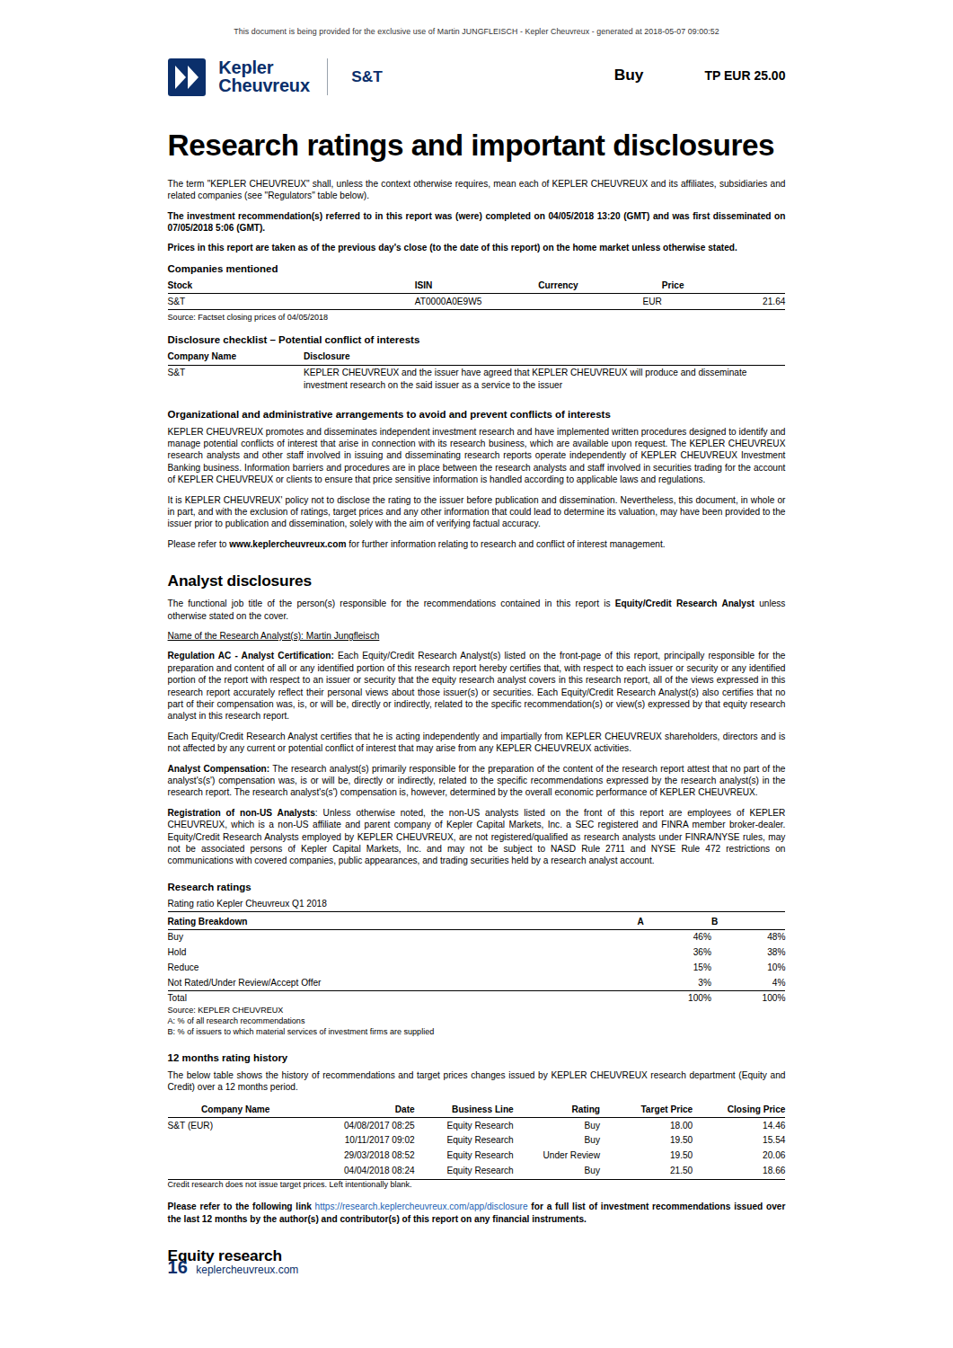This document is being provided for the exclusive use of Martin JUNGFLEISCH - Kepler Cheuvreux - generated at 2018-05-07 09:00:52
Kepler
Cheuvreux
S&T
Buy
TP EUR 25.00
Research ratings and important disclosures
The term "KEPLER CHEUVREUX" shall, unless the context otherwise requires, mean each of KEPLER CHEUVREUX and its affiliates, subsidiaries and related companies (see "Regulators" table below).
The investment recommendation(s) referred to in this report was (were) completed on 04/05/2018 13:20 (GMT) and was first disseminated on 07/05/2018 5:06 (GMT).
Prices in this report are taken as of the previous day's close (to the date of this report) on the home market unless otherwise stated.
Companies mentioned
| Stock | ISIN | Currency | Price |
| --- | --- | --- | --- |
| S&T | AT0000A0E9W5 | EUR | 21.64 |
Source: Factset closing prices of 04/05/2018
Disclosure checklist – Potential conflict of interests
| Company Name | Disclosure |
| --- | --- |
| S&T | KEPLER CHEUVREUX and the issuer have agreed that KEPLER CHEUVREUX will produce and disseminate investment research on the said issuer as a service to the issuer |
Organizational and administrative arrangements to avoid and prevent conflicts of interests
KEPLER CHEUVREUX promotes and disseminates independent investment research and have implemented written procedures designed to identify and manage potential conflicts of interest that arise in connection with its research business, which are available upon request. The KEPLER CHEUVREUX research analysts and other staff involved in issuing and disseminating research reports operate independently of KEPLER CHEUVREUX Investment Banking business. Information barriers and procedures are in place between the research analysts and staff involved in securities trading for the account of KEPLER CHEUVREUX or clients to ensure that price sensitive information is handled according to applicable laws and regulations.
It is KEPLER CHEUVREUX' policy not to disclose the rating to the issuer before publication and dissemination. Nevertheless, this document, in whole or in part, and with the exclusion of ratings, target prices and any other information that could lead to determine its valuation, may have been provided to the issuer prior to publication and dissemination, solely with the aim of verifying factual accuracy.
Please refer to www.keplercheuvreux.com for further information relating to research and conflict of interest management.
Analyst disclosures
The functional job title of the person(s) responsible for the recommendations contained in this report is Equity/Credit Research Analyst unless otherwise stated on the cover.
Name of the Research Analyst(s): Martin Jungfleisch
Regulation AC - Analyst Certification: Each Equity/Credit Research Analyst(s) listed on the front-page of this report, principally responsible for the preparation and content of all or any identified portion of this research report hereby certifies that, with respect to each issuer or security or any identified portion of the report with respect to an issuer or security that the equity research analyst covers in this research report, all of the views expressed in this research report accurately reflect their personal views about those issuer(s) or securities. Each Equity/Credit Research Analyst(s) also certifies that no part of their compensation was, is, or will be, directly or indirectly, related to the specific recommendation(s) or view(s) expressed by that equity research analyst in this research report.
Each Equity/Credit Research Analyst certifies that he is acting independently and impartially from KEPLER CHEUVREUX shareholders, directors and is not affected by any current or potential conflict of interest that may arise from any KEPLER CHEUVREUX activities.
Analyst Compensation: The research analyst(s) primarily responsible for the preparation of the content of the research report attest that no part of the analyst's(s') compensation was, is or will be, directly or indirectly, related to the specific recommendations expressed by the research analyst(s) in the research report. The research analyst's(s') compensation is, however, determined by the overall economic performance of KEPLER CHEUVREUX.
Registration of non-US Analysts: Unless otherwise noted, the non-US analysts listed on the front of this report are employees of KEPLER CHEUVREUX, which is a non-US affiliate and parent company of Kepler Capital Markets, Inc. a SEC registered and FINRA member broker-dealer. Equity/Credit Research Analysts employed by KEPLER CHEUVREUX, are not registered/qualified as research analysts under FINRA/NYSE rules, may not be associated persons of Kepler Capital Markets, Inc. and may not be subject to NASD Rule 2711 and NYSE Rule 472 restrictions on communications with covered companies, public appearances, and trading securities held by a research analyst account.
Research ratings
Rating ratio Kepler Cheuvreux Q1 2018
| Rating Breakdown | A | B |
| --- | --- | --- |
| Buy | 46% | 48% |
| Hold | 36% | 38% |
| Reduce | 15% | 10% |
| Not Rated/Under Review/Accept Offer | 3% | 4% |
| Total | 100% | 100% |
Source: KEPLER CHEUVREUX
A: % of all research recommendations
B: % of issuers to which material services of investment firms are supplied
12 months rating history
The below table shows the history of recommendations and target prices changes issued by KEPLER CHEUVREUX research department (Equity and Credit) over a 12 months period.
| Company Name | Date | Business Line | Rating | Target Price | Closing Price |
| --- | --- | --- | --- | --- | --- |
| S&T (EUR) | 04/08/2017 08:25 | Equity Research | Buy | 18.00 | 14.46 |
| | 10/11/2017 09:02 | Equity Research | Buy | 19.50 | 15.54 |
| | 29/03/2018 08:52 | Equity Research | Under Review | 19.50 | 20.06 |
| | 04/04/2018 08:24 | Equity Research | Buy | 21.50 | 18.66 |
Credit research does not issue target prices. Left intentionally blank.
Please refer to the following link https://research.keplercheuvreux.com/app/disclosure for a full list of investment recommendations issued over the last 12 months by the author(s) and contributor(s) of this report on any financial instruments.
Equity research
16
keplercheuvreux.com